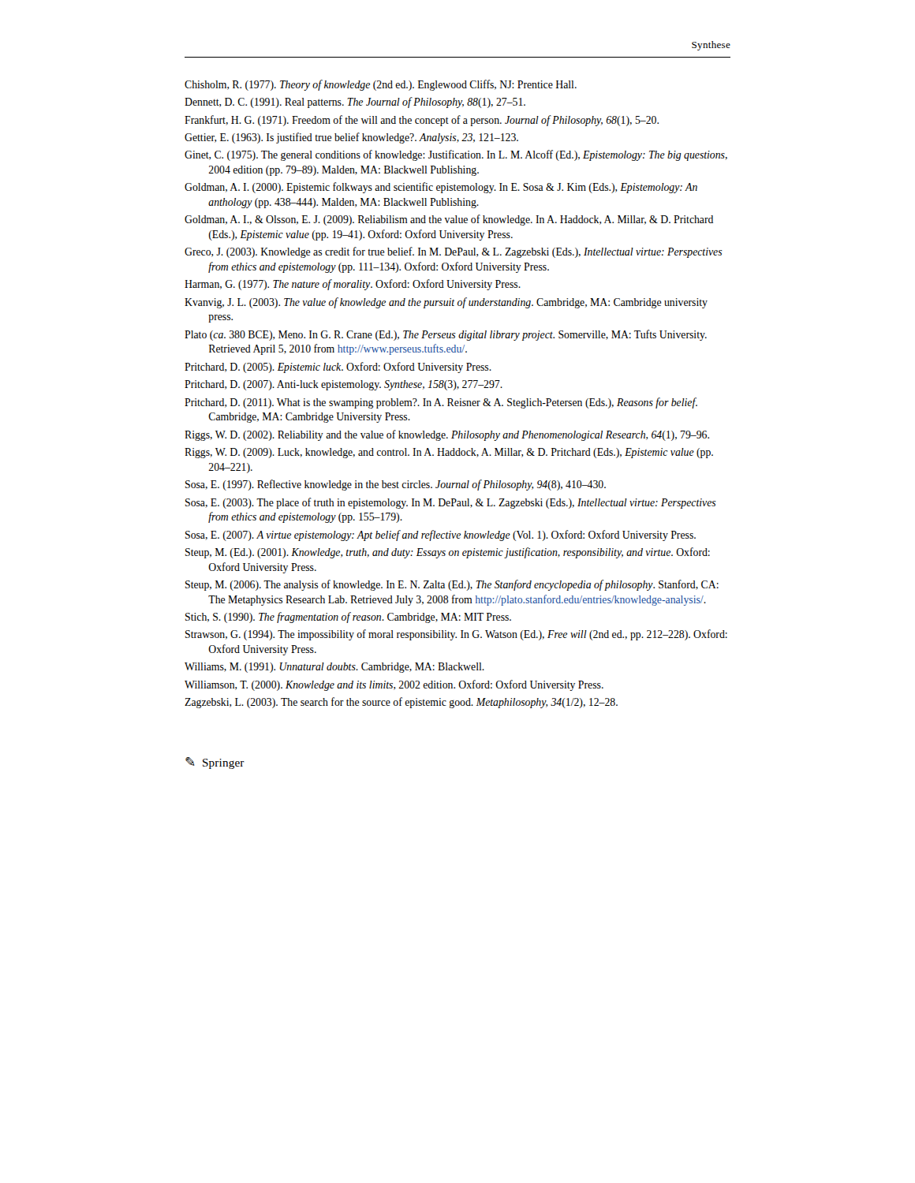Synthese
Chisholm, R. (1977). Theory of knowledge (2nd ed.). Englewood Cliffs, NJ: Prentice Hall.
Dennett, D. C. (1991). Real patterns. The Journal of Philosophy, 88(1), 27–51.
Frankfurt, H. G. (1971). Freedom of the will and the concept of a person. Journal of Philosophy, 68(1), 5–20.
Gettier, E. (1963). Is justified true belief knowledge?. Analysis, 23, 121–123.
Ginet, C. (1975). The general conditions of knowledge: Justification. In L. M. Alcoff (Ed.), Epistemology: The big questions, 2004 edition (pp. 79–89). Malden, MA: Blackwell Publishing.
Goldman, A. I. (2000). Epistemic folkways and scientific epistemology. In E. Sosa & J. Kim (Eds.), Epistemology: An anthology (pp. 438–444). Malden, MA: Blackwell Publishing.
Goldman, A. I., & Olsson, E. J. (2009). Reliabilism and the value of knowledge. In A. Haddock, A. Millar, & D. Pritchard (Eds.), Epistemic value (pp. 19–41). Oxford: Oxford University Press.
Greco, J. (2003). Knowledge as credit for true belief. In M. DePaul, & L. Zagzebski (Eds.), Intellectual virtue: Perspectives from ethics and epistemology (pp. 111–134). Oxford: Oxford University Press.
Harman, G. (1977). The nature of morality. Oxford: Oxford University Press.
Kvanvig, J. L. (2003). The value of knowledge and the pursuit of understanding. Cambridge, MA: Cambridge university press.
Plato (ca. 380 BCE), Meno. In G. R. Crane (Ed.), The Perseus digital library project. Somerville, MA: Tufts University. Retrieved April 5, 2010 from http://www.perseus.tufts.edu/.
Pritchard, D. (2005). Epistemic luck. Oxford: Oxford University Press.
Pritchard, D. (2007). Anti-luck epistemology. Synthese, 158(3), 277–297.
Pritchard, D. (2011). What is the swamping problem?. In A. Reisner & A. Steglich-Petersen (Eds.), Reasons for belief. Cambridge, MA: Cambridge University Press.
Riggs, W. D. (2002). Reliability and the value of knowledge. Philosophy and Phenomenological Research, 64(1), 79–96.
Riggs, W. D. (2009). Luck, knowledge, and control. In A. Haddock, A. Millar, & D. Pritchard (Eds.), Epistemic value (pp. 204–221).
Sosa, E. (1997). Reflective knowledge in the best circles. Journal of Philosophy, 94(8), 410–430.
Sosa, E. (2003). The place of truth in epistemology. In M. DePaul, & L. Zagzebski (Eds.), Intellectual virtue: Perspectives from ethics and epistemology (pp. 155–179).
Sosa, E. (2007). A virtue epistemology: Apt belief and reflective knowledge (Vol. 1). Oxford: Oxford University Press.
Steup, M. (Ed.). (2001). Knowledge, truth, and duty: Essays on epistemic justification, responsibility, and virtue. Oxford: Oxford University Press.
Steup, M. (2006). The analysis of knowledge. In E. N. Zalta (Ed.), The Stanford encyclopedia of philosophy. Stanford, CA: The Metaphysics Research Lab. Retrieved July 3, 2008 from http://plato.stanford.edu/entries/knowledge-analysis/.
Stich, S. (1990). The fragmentation of reason. Cambridge, MA: MIT Press.
Strawson, G. (1994). The impossibility of moral responsibility. In G. Watson (Ed.), Free will (2nd ed., pp. 212–228). Oxford: Oxford University Press.
Williams, M. (1991). Unnatural doubts. Cambridge, MA: Blackwell.
Williamson, T. (2000). Knowledge and its limits, 2002 edition. Oxford: Oxford University Press.
Zagzebski, L. (2003). The search for the source of epistemic good. Metaphilosophy, 34(1/2), 12–28.
✎ Springer